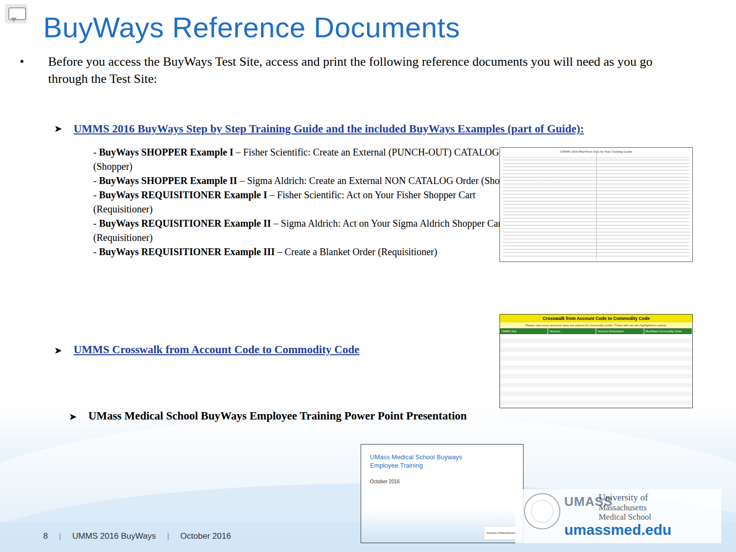BuyWays Reference Documents
• Before you access the BuyWays Test Site, access and print the following reference documents you will need as you go through the Test Site:
➤
UMMS 2016 BuyWays Step by Step Training Guide and the included BuyWays Examples (part of Guide):
- BuyWays SHOPPER Example I – Fisher Scientific: Create an External (PUNCH-OUT) CATALOG Order (Shopper)
- BuyWays SHOPPER Example II – Sigma Aldrich: Create an External NON CATALOG Order (Shopper)
- BuyWays REQUISITIONER Example I – Fisher Scientific: Act on Your Fisher Shopper Cart (Requisitioner)
- BuyWays REQUISITIONER Example II – Sigma Aldrich: Act on Your Sigma Aldrich Shopper Cart (Requisitioner)
- BuyWays REQUISITIONER Example III – Create a Blanket Order (Requisitioner)
➤
UMMS Crosswalk from Account Code to Commodity Code
➤
UMass Medical School BuyWays Employee Training Power Point Presentation
UMMS 2016 BuyWays Step by Step Training Guide
Crosswalk from Account Code to Commodity Code
Please note some accounts have two options for commodity codes. Those with two are highlighted in yellow.
UMMS Sub Account Account Description BuyWays Commodity Code
UMass Medical School Buyways
Employee Training
October 2016
University of Massachusetts
umassmed.edu
8 | UMMS 2016 BuyWays | October 2016
UMASS
University of
Massachusetts
Medical School
umassmed.edu